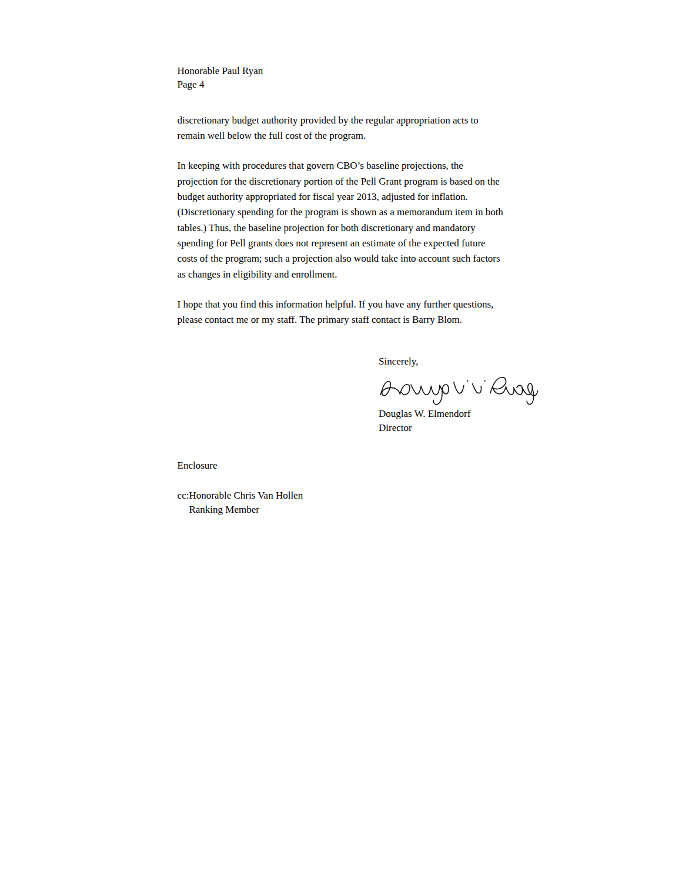Honorable Paul Ryan
Page 4
discretionary budget authority provided by the regular appropriation acts to remain well below the full cost of the program.
In keeping with procedures that govern CBO’s baseline projections, the projection for the discretionary portion of the Pell Grant program is based on the budget authority appropriated for fiscal year 2013, adjusted for inflation. (Discretionary spending for the program is shown as a memorandum item in both tables.) Thus, the baseline projection for both discretionary and mandatory spending for Pell grants does not represent an estimate of the expected future costs of the program; such a projection also would take into account such factors as changes in eligibility and enrollment.
I hope that you find this information helpful. If you have any further questions, please contact me or my staff. The primary staff contact is Barry Blom.
Sincerely,
Douglas W. Elmendorf
Director
Enclosure
| cc: | Honorable Chris Van Hollen Ranking Member |